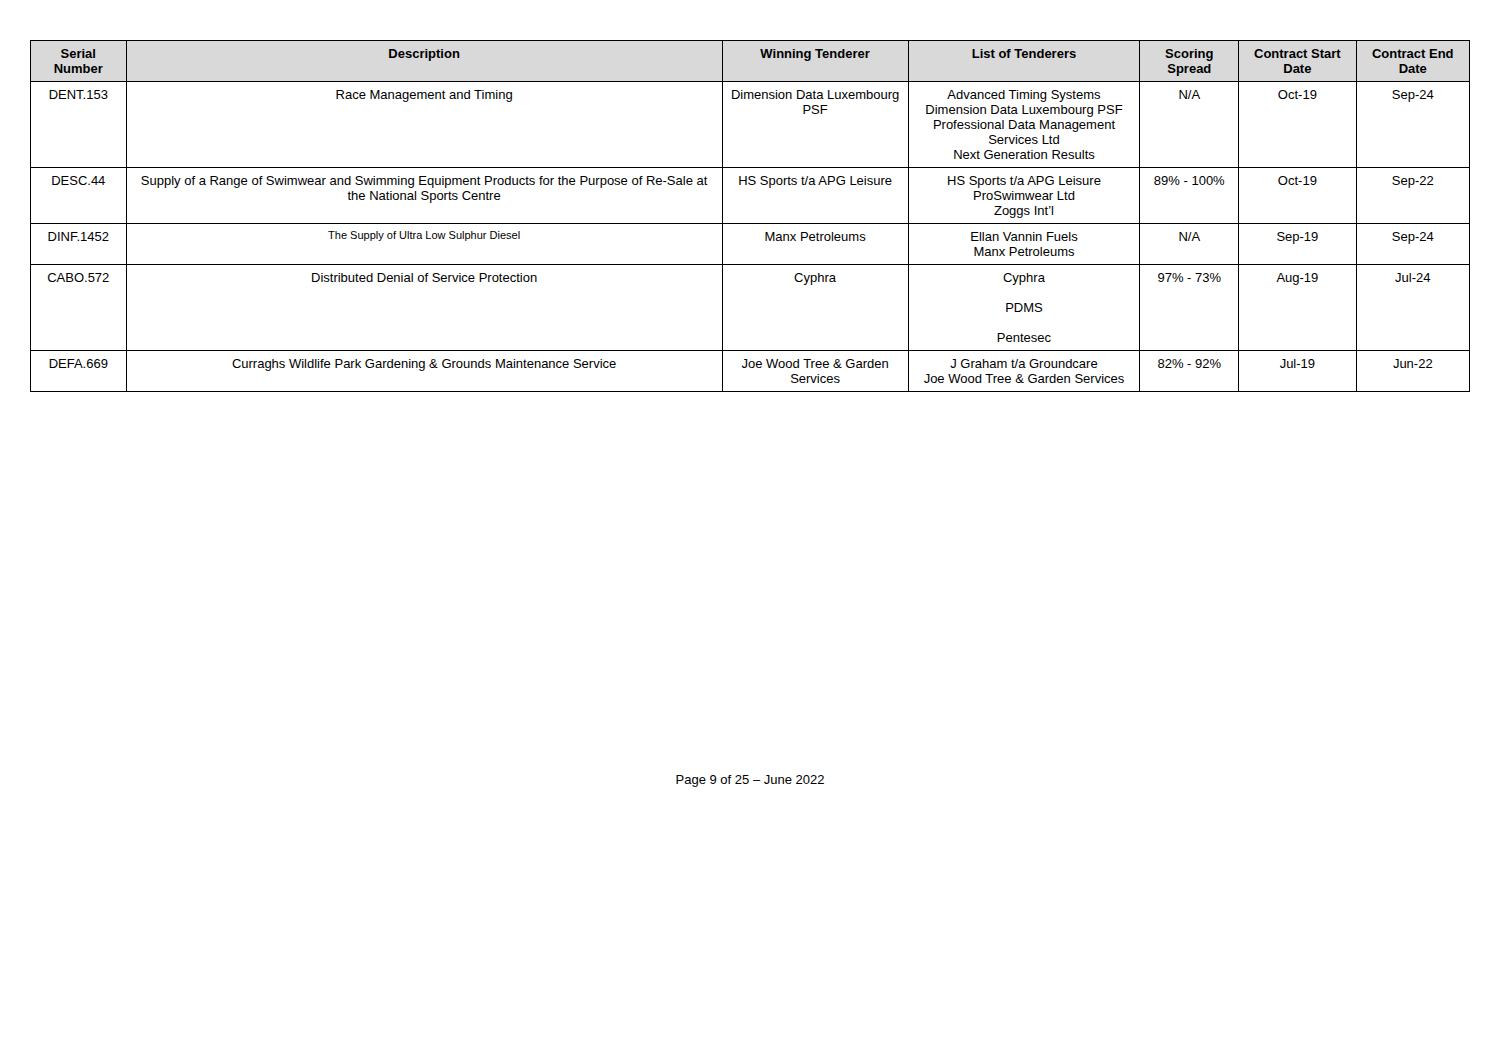| Serial Number | Description | Winning Tenderer | List of Tenderers | Scoring Spread | Contract Start Date | Contract End Date |
| --- | --- | --- | --- | --- | --- | --- |
| DENT.153 | Race Management and Timing | Dimension Data Luxembourg PSF | Advanced Timing Systems Dimension Data Luxembourg PSF Professional Data Management Services Ltd Next Generation Results | N/A | Oct-19 | Sep-24 |
| DESC.44 | Supply of a Range of Swimwear and Swimming Equipment Products for the Purpose of Re-Sale at the National Sports Centre | HS Sports t/a APG Leisure | HS Sports t/a APG Leisure ProSwimwear Ltd Zoggs Int’l | 89% - 100% | Oct-19 | Sep-22 |
| DINF.1452 | The Supply of Ultra Low Sulphur Diesel | Manx Petroleums | Ellan Vannin Fuels Manx Petroleums | N/A | Sep-19 | Sep-24 |
| CABO.572 | Distributed Denial of Service Protection | Cyphra | Cyphra PDMS Pentesec | 97% - 73% | Aug-19 | Jul-24 |
| DEFA.669 | Curraghs Wildlife Park Gardening & Grounds Maintenance Service | Joe Wood Tree & Garden Services | J Graham t/a Groundcare Joe Wood Tree & Garden Services | 82% - 92% | Jul-19 | Jun-22 |
Page 9 of 25 – June 2022